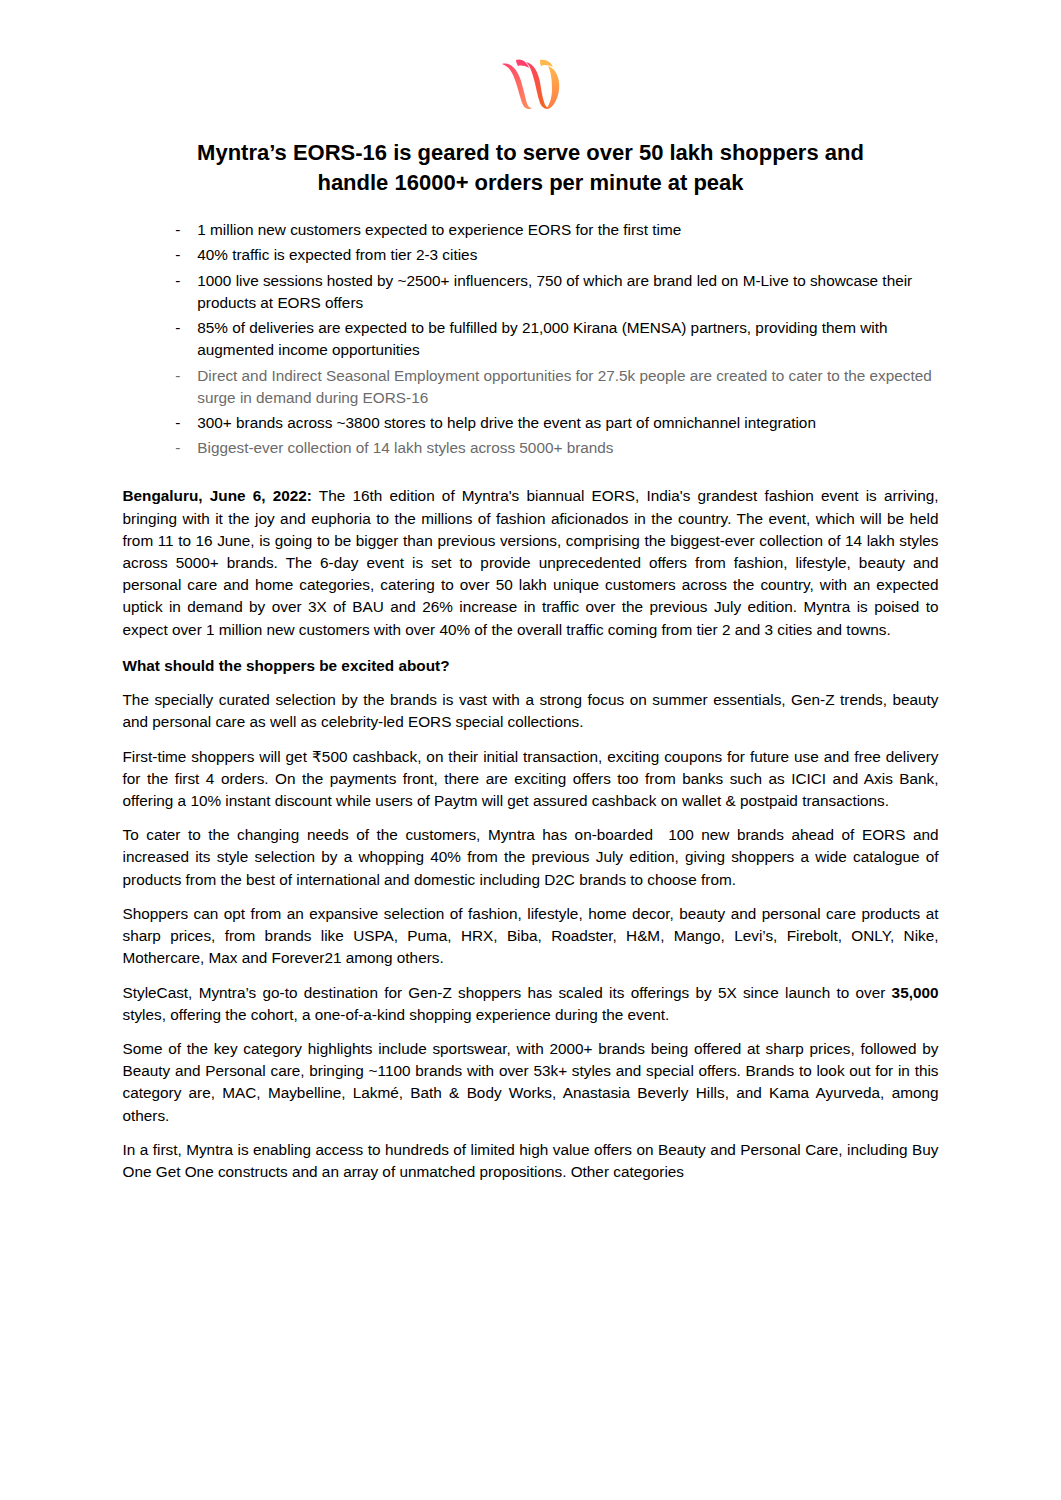Myntra’s EORS-16 is geared to serve over 50 lakh shoppers and
handle 16000+ orders per minute at peak
1 million new customers expected to experience EORS for the first time
40% traffic is expected from tier 2-3 cities
1000 live sessions hosted by ~2500+ influencers, 750 of which are brand led on M-Live to showcase their products at EORS offers
85% of deliveries are expected to be fulfilled by 21,000 Kirana (MENSA) partners, providing them with augmented income opportunities
Direct and Indirect Seasonal Employment opportunities for 27.5k people are created to cater to the expected surge in demand during EORS-16
300+ brands across ~3800 stores to help drive the event as part of omnichannel integration
Biggest-ever collection of 14 lakh styles across 5000+ brands
Bengaluru, June 6, 2022: The 16th edition of Myntra's biannual EORS, India's grandest fashion event is arriving, bringing with it the joy and euphoria to the millions of fashion aficionados in the country. The event, which will be held from 11 to 16 June, is going to be bigger than previous versions, comprising the biggest-ever collection of 14 lakh styles across 5000+ brands. The 6-day event is set to provide unprecedented offers from fashion, lifestyle, beauty and personal care and home categories, catering to over 50 lakh unique customers across the country, with an expected uptick in demand by over 3X of BAU and 26% increase in traffic over the previous July edition. Myntra is poised to expect over 1 million new customers with over 40% of the overall traffic coming from tier 2 and 3 cities and towns.
What should the shoppers be excited about?
The specially curated selection by the brands is vast with a strong focus on summer essentials, Gen-Z trends, beauty and personal care as well as celebrity-led EORS special collections.
First-time shoppers will get ₹500 cashback, on their initial transaction, exciting coupons for future use and free delivery for the first 4 orders. On the payments front, there are exciting offers too from banks such as ICICI and Axis Bank, offering a 10% instant discount while users of Paytm will get assured cashback on wallet & postpaid transactions.
To cater to the changing needs of the customers, Myntra has on-boarded 100 new brands ahead of EORS and increased its style selection by a whopping 40% from the previous July edition, giving shoppers a wide catalogue of products from the best of international and domestic including D2C brands to choose from.
Shoppers can opt from an expansive selection of fashion, lifestyle, home decor, beauty and personal care products at sharp prices, from brands like USPA, Puma, HRX, Biba, Roadster, H&M, Mango, Levi’s, Firebolt, ONLY, Nike, Mothercare, Max and Forever21 among others.
StyleCast, Myntra’s go-to destination for Gen-Z shoppers has scaled its offerings by 5X since launch to over 35,000 styles, offering the cohort, a one-of-a-kind shopping experience during the event.
Some of the key category highlights include sportswear, with 2000+ brands being offered at sharp prices, followed by Beauty and Personal care, bringing ~1100 brands with over 53k+ styles and special offers. Brands to look out for in this category are, MAC, Maybelline, Lakmé, Bath & Body Works, Anastasia Beverly Hills, and Kama Ayurveda, among others.
In a first, Myntra is enabling access to hundreds of limited high value offers on Beauty and Personal Care, including Buy One Get One constructs and an array of unmatched propositions. Other categories